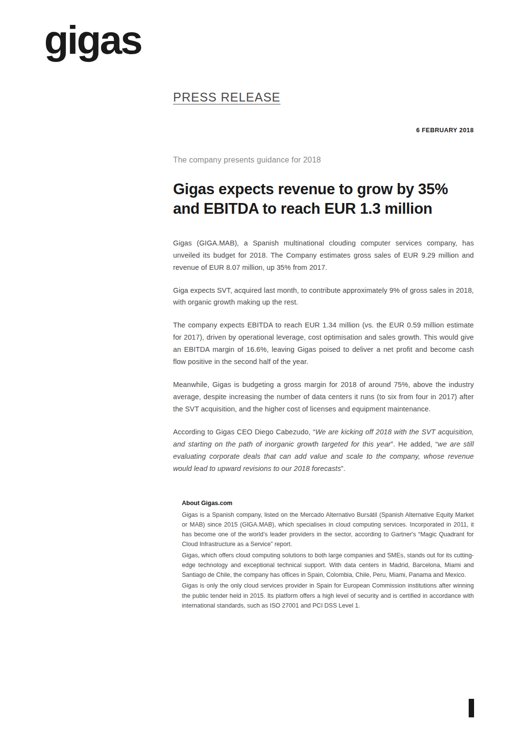gigas
PRESS RELEASE
6 FEBRUARY 2018
The company presents guidance for 2018
Gigas expects revenue to grow by 35% and EBITDA to reach EUR 1.3 million
Gigas (GIGA.MAB), a Spanish multinational clouding computer services company, has unveiled its budget for 2018. The Company estimates gross sales of EUR 9.29 million and revenue of EUR 8.07 million, up 35% from 2017.
Giga expects SVT, acquired last month, to contribute approximately 9% of gross sales in 2018, with organic growth making up the rest.
The company expects EBITDA to reach EUR 1.34 million (vs. the EUR 0.59 million estimate for 2017), driven by operational leverage, cost optimisation and sales growth. This would give an EBITDA margin of 16.6%, leaving Gigas poised to deliver a net profit and become cash flow positive in the second half of the year.
Meanwhile, Gigas is budgeting a gross margin for 2018 of around 75%, above the industry average, despite increasing the number of data centers it runs (to six from four in 2017) after the SVT acquisition, and the higher cost of licenses and equipment maintenance.
According to Gigas CEO Diego Cabezudo, “We are kicking off 2018 with the SVT acquisition, and starting on the path of inorganic growth targeted for this year”. He added, “we are still evaluating corporate deals that can add value and scale to the company, whose revenue would lead to upward revisions to our 2018 forecasts”.
About Gigas.com
Gigas is a Spanish company, listed on the Mercado Alternativo Bursátil (Spanish Alternative Equity Market or MAB) since 2015 (GIGA.MAB), which specialises in cloud computing services. Incorporated in 2011, it has become one of the world’s leader providers in the sector, according to Gartner's “Magic Quadrant for Cloud Infrastructure as a Service” report.
Gigas, which offers cloud computing solutions to both large companies and SMEs, stands out for its cutting-edge technology and exceptional technical support. With data centers in Madrid, Barcelona, Miami and Santiago de Chile, the company has offices in Spain, Colombia, Chile, Peru, Miami, Panama and Mexico.
Gigas is only the only cloud services provider in Spain for European Commission institutions after winning the public tender held in 2015. Its platform offers a high level of security and is certified in accordance with international standards, such as ISO 27001 and PCI DSS Level 1.